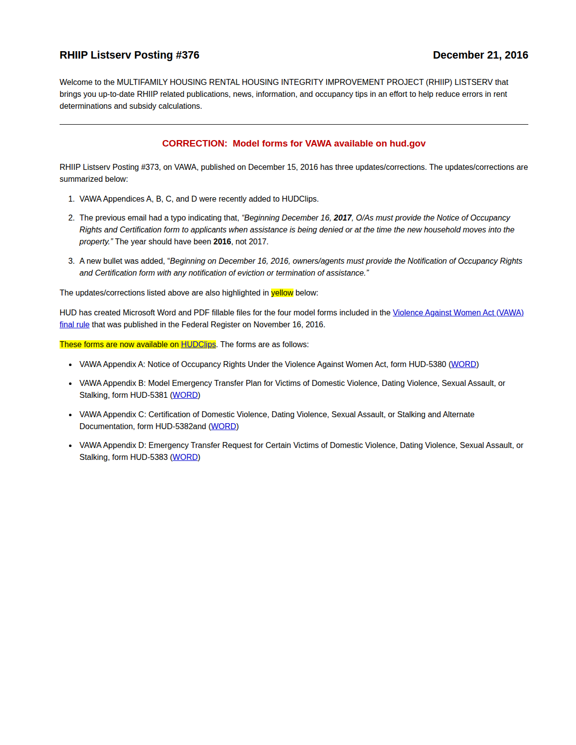RHIIP Listserv Posting #376 December 21, 2016
Welcome to the MULTIFAMILY HOUSING RENTAL HOUSING INTEGRITY IMPROVEMENT PROJECT (RHIIP) LISTSERV that brings you up-to-date RHIIP related publications, news, information, and occupancy tips in an effort to help reduce errors in rent determinations and subsidy calculations.
CORRECTION: Model forms for VAWA available on hud.gov
RHIIP Listserv Posting #373, on VAWA, published on December 15, 2016 has three updates/corrections. The updates/corrections are summarized below:
VAWA Appendices A, B, C, and D were recently added to HUDClips.
The previous email had a typo indicating that, “Beginning December 16, 2017, O/As must provide the Notice of Occupancy Rights and Certification form to applicants when assistance is being denied or at the time the new household moves into the property.” The year should have been 2016, not 2017.
A new bullet was added, “Beginning on December 16, 2016, owners/agents must provide the Notification of Occupancy Rights and Certification form with any notification of eviction or termination of assistance.”
The updates/corrections listed above are also highlighted in yellow below:
HUD has created Microsoft Word and PDF fillable files for the four model forms included in the Violence Against Women Act (VAWA) final rule that was published in the Federal Register on November 16, 2016.
These forms are now available on HUDClips. The forms are as follows:
VAWA Appendix A: Notice of Occupancy Rights Under the Violence Against Women Act, form HUD-5380 (WORD)
VAWA Appendix B: Model Emergency Transfer Plan for Victims of Domestic Violence, Dating Violence, Sexual Assault, or Stalking, form HUD-5381 (WORD)
VAWA Appendix C: Certification of Domestic Violence, Dating Violence, Sexual Assault, or Stalking and Alternate Documentation, form HUD-5382and (WORD)
VAWA Appendix D: Emergency Transfer Request for Certain Victims of Domestic Violence, Dating Violence, Sexual Assault, or Stalking, form HUD-5383 (WORD)